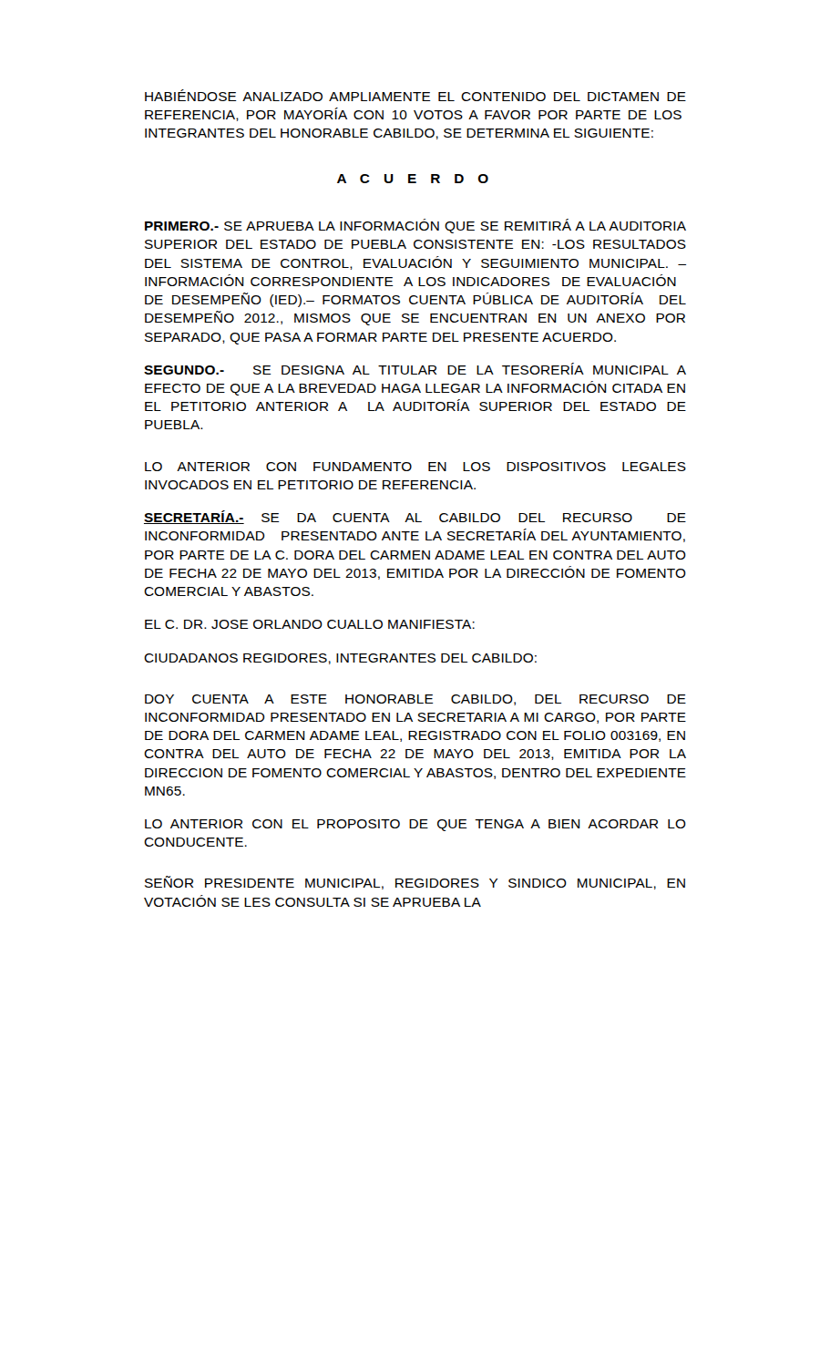HABIÉNDOSE ANALIZADO AMPLIAMENTE EL CONTENIDO DEL DICTAMEN DE REFERENCIA, POR MAYORÍA CON 10 VOTOS A FAVOR POR PARTE DE LOS INTEGRANTES DEL HONORABLE CABILDO, SE DETERMINA EL SIGUIENTE:
A C U E R D O
PRIMERO.- SE APRUEBA LA INFORMACIÓN QUE SE REMITIRÁ A LA AUDITORIA SUPERIOR DEL ESTADO DE PUEBLA CONSISTENTE EN: -LOS RESULTADOS DEL SISTEMA DE CONTROL, EVALUACIÓN Y SEGUIMIENTO MUNICIPAL. – INFORMACIÓN CORRESPONDIENTE A LOS INDICADORES DE EVALUACIÓN DE DESEMPEÑO (IED).– FORMATOS CUENTA PÚBLICA DE AUDITORÍA DEL DESEMPEÑO 2012., MISMOS QUE SE ENCUENTRAN EN UN ANEXO POR SEPARADO, QUE PASA A FORMAR PARTE DEL PRESENTE ACUERDO.
SEGUNDO.- SE DESIGNA AL TITULAR DE LA TESORERÍA MUNICIPAL A EFECTO DE QUE A LA BREVEDAD HAGA LLEGAR LA INFORMACIÓN CITADA EN EL PETITORIO ANTERIOR A LA AUDITORÍA SUPERIOR DEL ESTADO DE PUEBLA.
LO ANTERIOR CON FUNDAMENTO EN LOS DISPOSITIVOS LEGALES INVOCADOS EN EL PETITORIO DE REFERENCIA.
SECRETARÍA.- SE DA CUENTA AL CABILDO DEL RECURSO DE INCONFORMIDAD PRESENTADO ANTE LA SECRETARÍA DEL AYUNTAMIENTO, POR PARTE DE LA C. DORA DEL CARMEN ADAME LEAL EN CONTRA DEL AUTO DE FECHA 22 DE MAYO DEL 2013, EMITIDA POR LA DIRECCIÓN DE FOMENTO COMERCIAL Y ABASTOS.
EL C. DR. JOSE ORLANDO CUALLO MANIFIESTA:
CIUDADANOS REGIDORES, INTEGRANTES DEL CABILDO:
DOY CUENTA A ESTE HONORABLE CABILDO, DEL RECURSO DE INCONFORMIDAD PRESENTADO EN LA SECRETARIA A MI CARGO, POR PARTE DE DORA DEL CARMEN ADAME LEAL, REGISTRADO CON EL FOLIO 003169, EN CONTRA DEL AUTO DE FECHA 22 DE MAYO DEL 2013, EMITIDA POR LA DIRECCION DE FOMENTO COMERCIAL Y ABASTOS, DENTRO DEL EXPEDIENTE MN65.
LO ANTERIOR CON EL PROPOSITO DE QUE TENGA A BIEN ACORDAR LO CONDUCENTE.
SEÑOR PRESIDENTE MUNICIPAL, REGIDORES Y SINDICO MUNICIPAL, EN VOTACIÓN SE LES CONSULTA SI SE APRUEBA LA